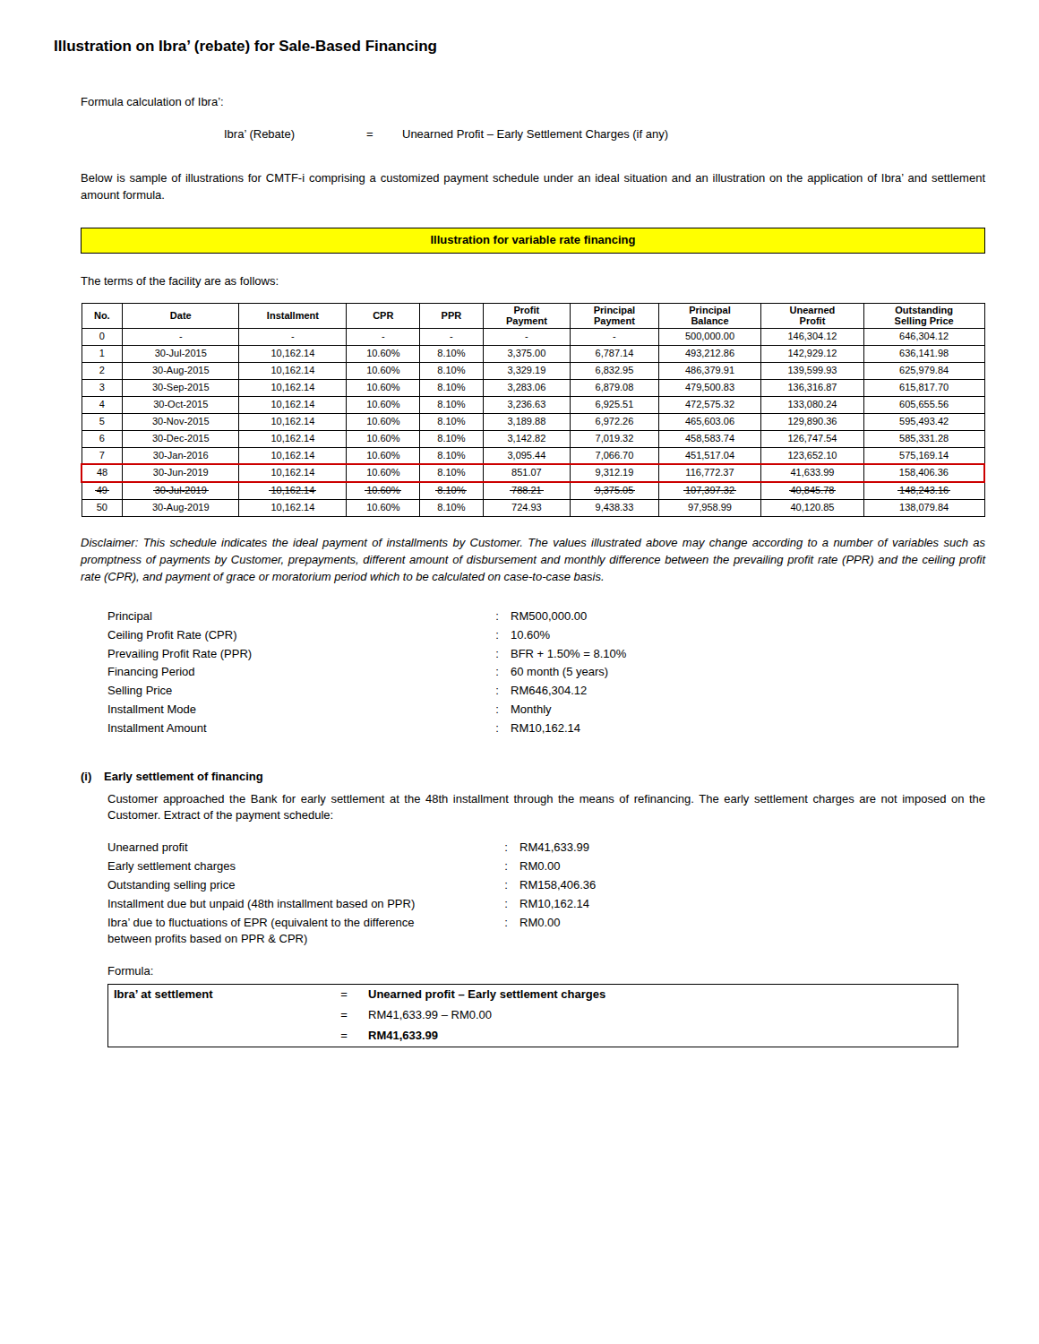Illustration on Ibra’ (rebate) for Sale-Based Financing
Formula calculation of Ibra’:
Ibra’ (Rebate) =Unearned Profit – Early Settlement Charges (if any)
Below is sample of illustrations for CMTF-i comprising a customized payment schedule under an ideal situation and an illustration on the application of Ibra’ and settlement amount formula.
Illustration for variable rate financing
The terms of the facility are as follows:
| No. | Date | Installment | CPR | PPR | Profit Payment | Principal Payment | Principal Balance | Unearned Profit | Outstanding Selling Price |
| --- | --- | --- | --- | --- | --- | --- | --- | --- | --- |
| 0 | - | - | - | - | - | - | 500,000.00 | 146,304.12 | 646,304.12 |
| 1 | 30-Jul-2015 | 10,162.14 | 10.60% | 8.10% | 3,375.00 | 6,787.14 | 493,212.86 | 142,929.12 | 636,141.98 |
| 2 | 30-Aug-2015 | 10,162.14 | 10.60% | 8.10% | 3,329.19 | 6,832.95 | 486,379.91 | 139,599.93 | 625,979.84 |
| 3 | 30-Sep-2015 | 10,162.14 | 10.60% | 8.10% | 3,283.06 | 6,879.08 | 479,500.83 | 136,316.87 | 615,817.70 |
| 4 | 30-Oct-2015 | 10,162.14 | 10.60% | 8.10% | 3,236.63 | 6,925.51 | 472,575.32 | 133,080.24 | 605,655.56 |
| 5 | 30-Nov-2015 | 10,162.14 | 10.60% | 8.10% | 3,189.88 | 6,972.26 | 465,603.06 | 129,890.36 | 595,493.42 |
| 6 | 30-Dec-2015 | 10,162.14 | 10.60% | 8.10% | 3,142.82 | 7,019.32 | 458,583.74 | 126,747.54 | 585,331.28 |
| 7 | 30-Jan-2016 | 10,162.14 | 10.60% | 8.10% | 3,095.44 | 7,066.70 | 451,517.04 | 123,652.10 | 575,169.14 |
| 48 | 30-Jun-2019 | 10,162.14 | 10.60% | 8.10% | 851.07 | 9,312.19 | 116,772.37 | 41,633.99 | 158,406.36 |
| 49 | 30-Jul-2019 | 10,162.14 | 10.60% | 8.10% | 788.21 | 9,375.05 | 107,397.32 | 40,845.78 | 148,243.16 |
| 50 | 30-Aug-2019 | 10,162.14 | 10.60% | 8.10% | 724.93 | 9,438.33 | 97,958.99 | 40,120.85 | 138,079.84 |
Disclaimer: This schedule indicates the ideal payment of installments by Customer. The values illustrated above may change according to a number of variables such as promptness of payments by Customer, prepayments, different amount of disbursement and monthly difference between the prevailing profit rate (PPR) and the ceiling profit rate (CPR), and payment of grace or moratorium period which to be calculated on case-to-case basis.
| Principal | : | RM500,000.00 |
| Ceiling Profit Rate (CPR) | : | 10.60% |
| Prevailing Profit Rate (PPR) | : | BFR + 1.50% = 8.10% |
| Financing Period | : | 60 month (5 years) |
| Selling Price | : | RM646,304.12 |
| Installment Mode | : | Monthly |
| Installment Amount | : | RM10,162.14 |
(i) Early settlement of financing
Customer approached the Bank for early settlement at the 48th installment through the means of refinancing. The early settlement charges are not imposed on the Customer. Extract of the payment schedule:
| Unearned profit | : | RM41,633.99 |
| Early settlement charges | : | RM0.00 |
| Outstanding selling price | : | RM158,406.36 |
| Installment due but unpaid (48th installment based on PPR) | : | RM10,162.14 |
| Ibra’ due to fluctuations of EPR (equivalent to the difference between profits based on PPR & CPR) | : | RM0.00 |
Formula:
| Ibra’ at settlement | = | Unearned profit – Early settlement charges |
| | = | RM41,633.99 – RM0.00 |
| | = | RM41,633.99 |